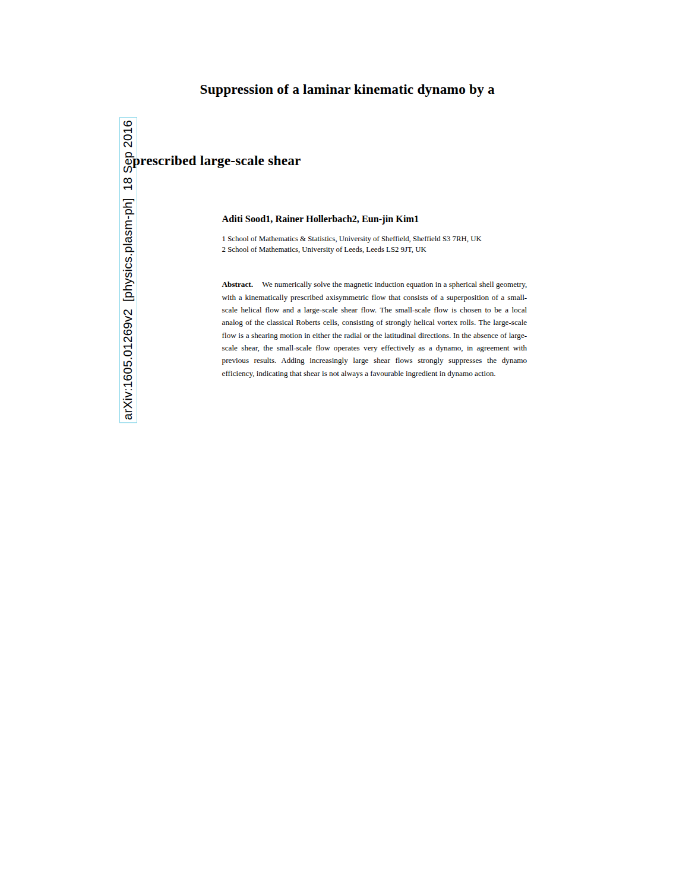arXiv:1605.01269v2 [physics.plasm-ph] 18 Sep 2016
Suppression of a laminar kinematic dynamo by a prescribed large-scale shear
Aditi Sood1, Rainer Hollerbach2, Eun-jin Kim1
1 School of Mathematics & Statistics, University of Sheffield, Sheffield S3 7RH, UK
2 School of Mathematics, University of Leeds, Leeds LS2 9JT, UK
Abstract. We numerically solve the magnetic induction equation in a spherical shell geometry, with a kinematically prescribed axisymmetric flow that consists of a superposition of a small-scale helical flow and a large-scale shear flow. The small-scale flow is chosen to be a local analog of the classical Roberts cells, consisting of strongly helical vortex rolls. The large-scale flow is a shearing motion in either the radial or the latitudinal directions. In the absence of large-scale shear, the small-scale flow operates very effectively as a dynamo, in agreement with previous results. Adding increasingly large shear flows strongly suppresses the dynamo efficiency, indicating that shear is not always a favourable ingredient in dynamo action.